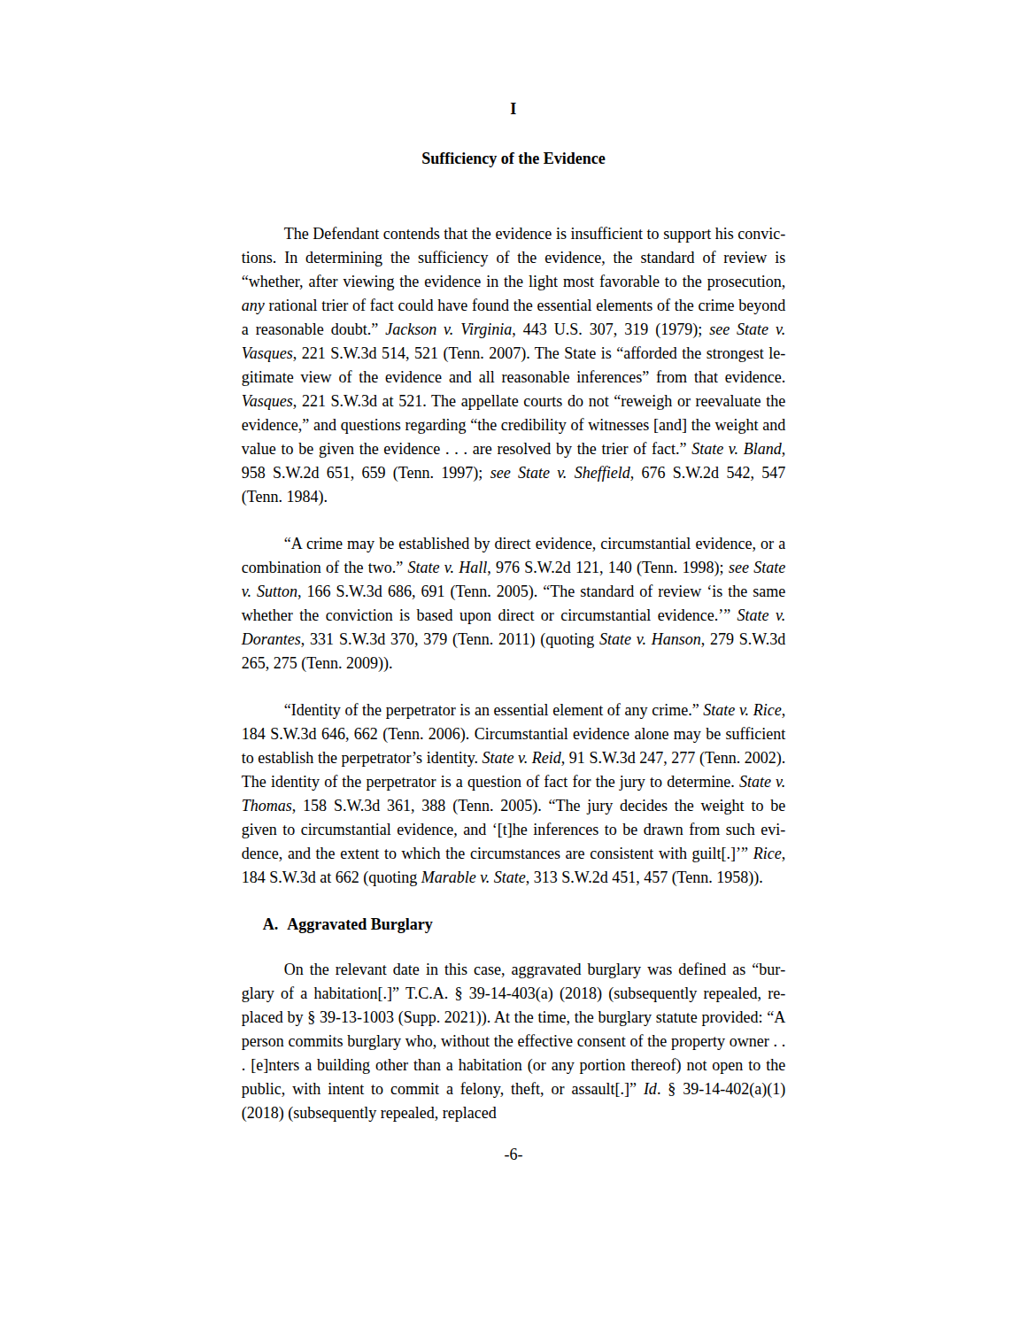I
Sufficiency of the Evidence
The Defendant contends that the evidence is insufficient to support his convictions. In determining the sufficiency of the evidence, the standard of review is “whether, after viewing the evidence in the light most favorable to the prosecution, any rational trier of fact could have found the essential elements of the crime beyond a reasonable doubt.” Jackson v. Virginia, 443 U.S. 307, 319 (1979); see State v. Vasques, 221 S.W.3d 514, 521 (Tenn. 2007). The State is “afforded the strongest legitimate view of the evidence and all reasonable inferences” from that evidence. Vasques, 221 S.W.3d at 521. The appellate courts do not “reweigh or reevaluate the evidence,” and questions regarding “the credibility of witnesses [and] the weight and value to be given the evidence . . . are resolved by the trier of fact.” State v. Bland, 958 S.W.2d 651, 659 (Tenn. 1997); see State v. Sheffield, 676 S.W.2d 542, 547 (Tenn. 1984).
“A crime may be established by direct evidence, circumstantial evidence, or a combination of the two.” State v. Hall, 976 S.W.2d 121, 140 (Tenn. 1998); see State v. Sutton, 166 S.W.3d 686, 691 (Tenn. 2005). “The standard of review ‘is the same whether the conviction is based upon direct or circumstantial evidence.’” State v. Dorantes, 331 S.W.3d 370, 379 (Tenn. 2011) (quoting State v. Hanson, 279 S.W.3d 265, 275 (Tenn. 2009)).
“Identity of the perpetrator is an essential element of any crime.” State v. Rice, 184 S.W.3d 646, 662 (Tenn. 2006). Circumstantial evidence alone may be sufficient to establish the perpetrator’s identity. State v. Reid, 91 S.W.3d 247, 277 (Tenn. 2002). The identity of the perpetrator is a question of fact for the jury to determine. State v. Thomas, 158 S.W.3d 361, 388 (Tenn. 2005). “The jury decides the weight to be given to circumstantial evidence, and ‘[t]he inferences to be drawn from such evidence, and the extent to which the circumstances are consistent with guilt[.]’” Rice, 184 S.W.3d at 662 (quoting Marable v. State, 313 S.W.2d 451, 457 (Tenn. 1958)).
A. Aggravated Burglary
On the relevant date in this case, aggravated burglary was defined as “burglary of a habitation[.]” T.C.A. § 39-14-403(a) (2018) (subsequently repealed, replaced by § 39-13-1003 (Supp. 2021)). At the time, the burglary statute provided: “A person commits burglary who, without the effective consent of the property owner . . . [e]nters a building other than a habitation (or any portion thereof) not open to the public, with intent to commit a felony, theft, or assault[.]” Id. § 39-14-402(a)(1) (2018) (subsequently repealed, replaced
-6-